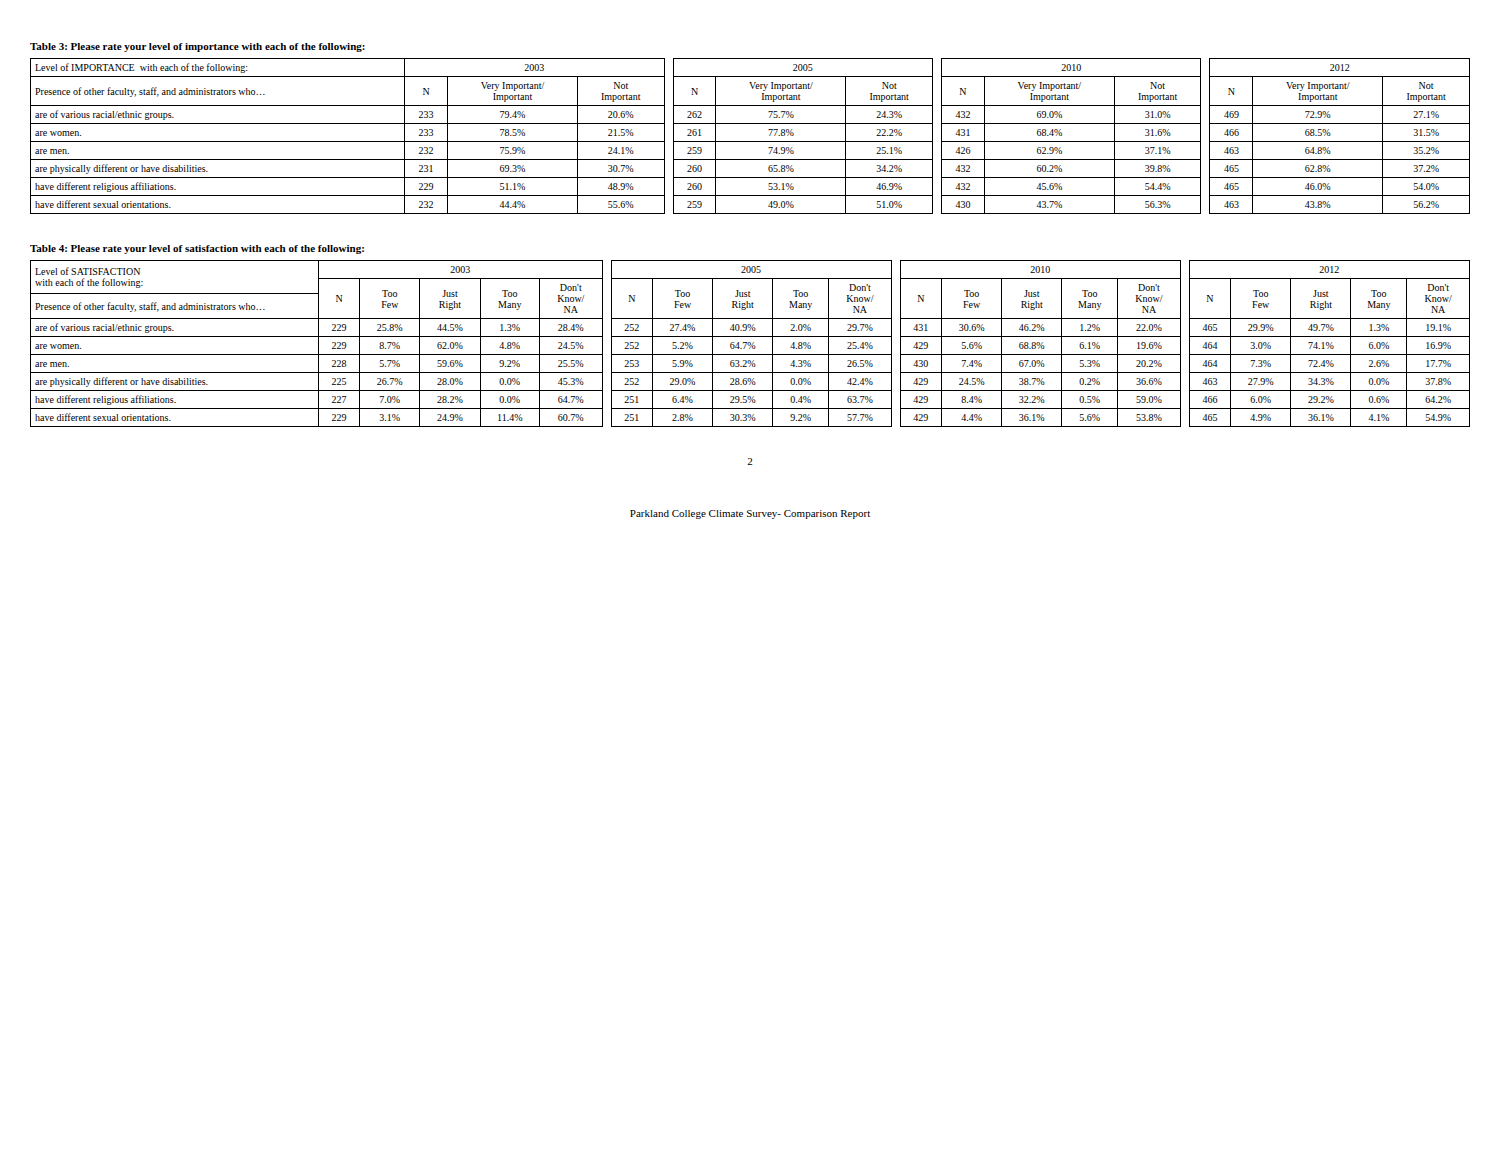Table 3: Please rate your level of importance with each of the following:
| Level of IMPORTANCE with each of the following: | 2003 | | 2005 | | 2010 | | 2012 |
| --- | --- | --- | --- | --- | --- | --- | --- |
| N | Very Important/ Important | Not Important | N | Very Important/ Important | Not Important | N | Very Important/ Important | Not Important | N | Very Important/ Important | Not Important |
| Presence of other faculty, staff, and administrators who… |
| are of various racial/ethnic groups. | 233 | 79.4% | 20.6% | | 262 | 75.7% | 24.3% | | 432 | 69.0% | 31.0% | | 469 | 72.9% | 27.1% |
| are women. | 233 | 78.5% | 21.5% | | 261 | 77.8% | 22.2% | | 431 | 68.4% | 31.6% | | 466 | 68.5% | 31.5% |
| are men. | 232 | 75.9% | 24.1% | | 259 | 74.9% | 25.1% | | 426 | 62.9% | 37.1% | | 463 | 64.8% | 35.2% |
| are physically different or have disabilities. | 231 | 69.3% | 30.7% | | 260 | 65.8% | 34.2% | | 432 | 60.2% | 39.8% | | 465 | 62.8% | 37.2% |
| have different religious affiliations. | 229 | 51.1% | 48.9% | | 260 | 53.1% | 46.9% | | 432 | 45.6% | 54.4% | | 465 | 46.0% | 54.0% |
| have different sexual orientations. | 232 | 44.4% | 55.6% | | 259 | 49.0% | 51.0% | | 430 | 43.7% | 56.3% | | 463 | 43.8% | 56.2% |
Table 4: Please rate your level of satisfaction with each of the following:
| Level of SATISFACTION with each of the following: | 2003 | | 2005 | | 2010 | | 2012 |
| --- | --- | --- | --- | --- | --- | --- | --- |
| N | Too Few | Just Right | Too Many | Don't Know/ NA | N | Too Few | Just Right | Too Many | Don't Know/ NA | N | Too Few | Just Right | Too Many | Don't Know/ NA | N | Too Few | Just Right | Too Many | Don't Know/ NA |
| Presence of other faculty, staff, and administrators who… |
| are of various racial/ethnic groups. | 229 | 25.8% | 44.5% | 1.3% | 28.4% | | 252 | 27.4% | 40.9% | 2.0% | 29.7% | | 431 | 30.6% | 46.2% | 1.2% | 22.0% | | 465 | 29.9% | 49.7% | 1.3% | 19.1% |
| are women. | 229 | 8.7% | 62.0% | 4.8% | 24.5% | | 252 | 5.2% | 64.7% | 4.8% | 25.4% | | 429 | 5.6% | 68.8% | 6.1% | 19.6% | | 464 | 3.0% | 74.1% | 6.0% | 16.9% |
| are men. | 228 | 5.7% | 59.6% | 9.2% | 25.5% | | 253 | 5.9% | 63.2% | 4.3% | 26.5% | | 430 | 7.4% | 67.0% | 5.3% | 20.2% | | 464 | 7.3% | 72.4% | 2.6% | 17.7% |
| are physically different or have disabilities. | 225 | 26.7% | 28.0% | 0.0% | 45.3% | | 252 | 29.0% | 28.6% | 0.0% | 42.4% | | 429 | 24.5% | 38.7% | 0.2% | 36.6% | | 463 | 27.9% | 34.3% | 0.0% | 37.8% |
| have different religious affiliations. | 227 | 7.0% | 28.2% | 0.0% | 64.7% | | 251 | 6.4% | 29.5% | 0.4% | 63.7% | | 429 | 8.4% | 32.2% | 0.5% | 59.0% | | 466 | 6.0% | 29.2% | 0.6% | 64.2% |
| have different sexual orientations. | 229 | 3.1% | 24.9% | 11.4% | 60.7% | | 251 | 2.8% | 30.3% | 9.2% | 57.7% | | 429 | 4.4% | 36.1% | 5.6% | 53.8% | | 465 | 4.9% | 36.1% | 4.1% | 54.9% |
2
Parkland College Climate Survey- Comparison Report